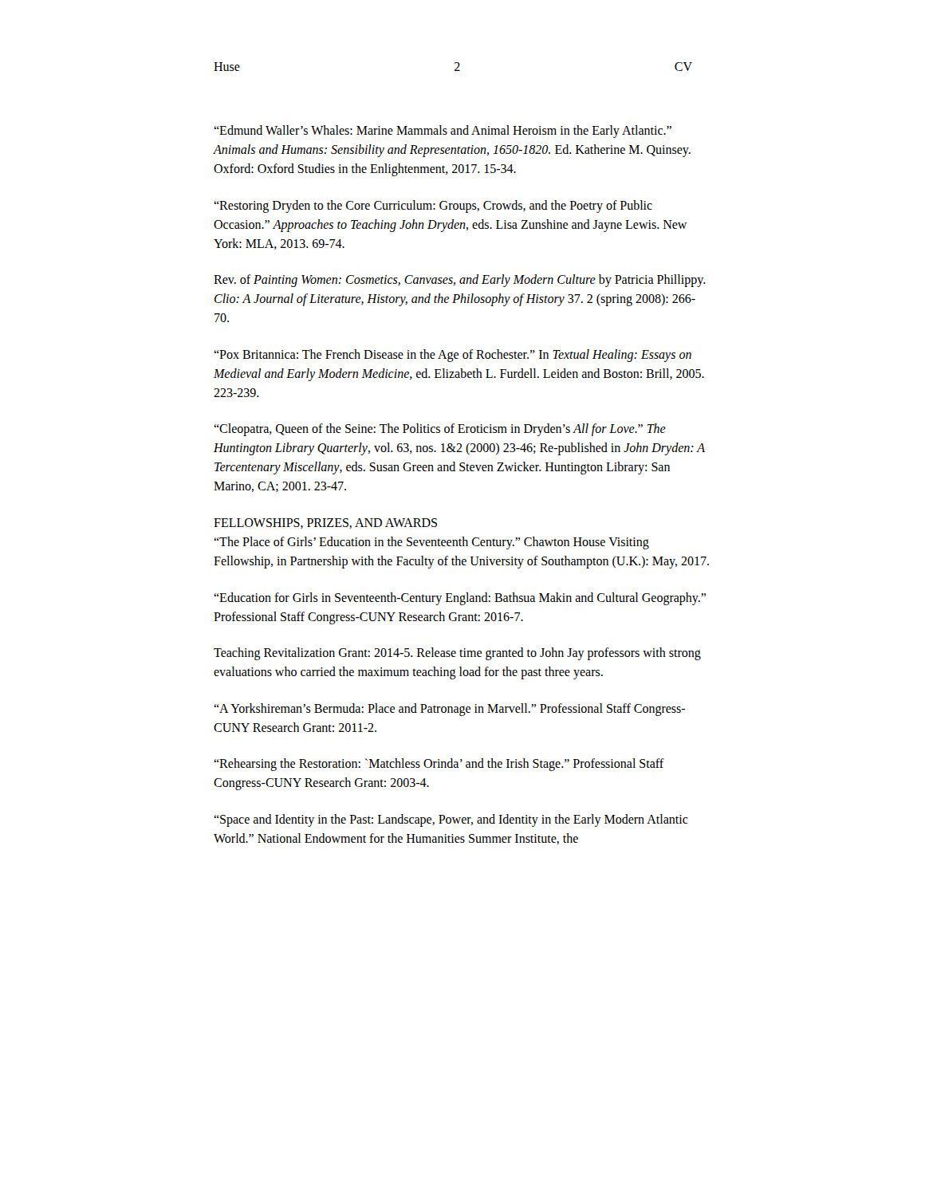Huse 2 CV
“Edmund Waller’s Whales: Marine Mammals and Animal Heroism in the Early Atlantic.” Animals and Humans: Sensibility and Representation, 1650-1820. Ed. Katherine M. Quinsey. Oxford: Oxford Studies in the Enlightenment, 2017. 15-34.
“Restoring Dryden to the Core Curriculum: Groups, Crowds, and the Poetry of Public Occasion.” Approaches to Teaching John Dryden, eds. Lisa Zunshine and Jayne Lewis. New York: MLA, 2013. 69-74.
Rev. of Painting Women: Cosmetics, Canvases, and Early Modern Culture by Patricia Phillippy. Clio: A Journal of Literature, History, and the Philosophy of History 37. 2 (spring 2008): 266-70.
“Pox Britannica: The French Disease in the Age of Rochester.” In Textual Healing: Essays on Medieval and Early Modern Medicine, ed. Elizabeth L. Furdell. Leiden and Boston: Brill, 2005. 223-239.
“Cleopatra, Queen of the Seine: The Politics of Eroticism in Dryden’s All for Love.” The Huntington Library Quarterly, vol. 63, nos. 1&2 (2000) 23-46; Re-published in John Dryden: A Tercentenary Miscellany, eds. Susan Green and Steven Zwicker. Huntington Library: San Marino, CA; 2001. 23-47.
FELLOWSHIPS, PRIZES, AND AWARDS
“The Place of Girls’ Education in the Seventeenth Century.” Chawton House Visiting Fellowship, in Partnership with the Faculty of the University of Southampton (U.K.): May, 2017.
“Education for Girls in Seventeenth-Century England: Bathsua Makin and Cultural Geography.” Professional Staff Congress-CUNY Research Grant: 2016-7.
Teaching Revitalization Grant: 2014-5. Release time granted to John Jay professors with strong evaluations who carried the maximum teaching load for the past three years.
“A Yorkshireman’s Bermuda: Place and Patronage in Marvell.” Professional Staff Congress-CUNY Research Grant: 2011-2.
“Rehearsing the Restoration: `Matchless Orinda’ and the Irish Stage.” Professional Staff Congress-CUNY Research Grant: 2003-4.
“Space and Identity in the Past: Landscape, Power, and Identity in the Early Modern Atlantic World.” National Endowment for the Humanities Summer Institute, the